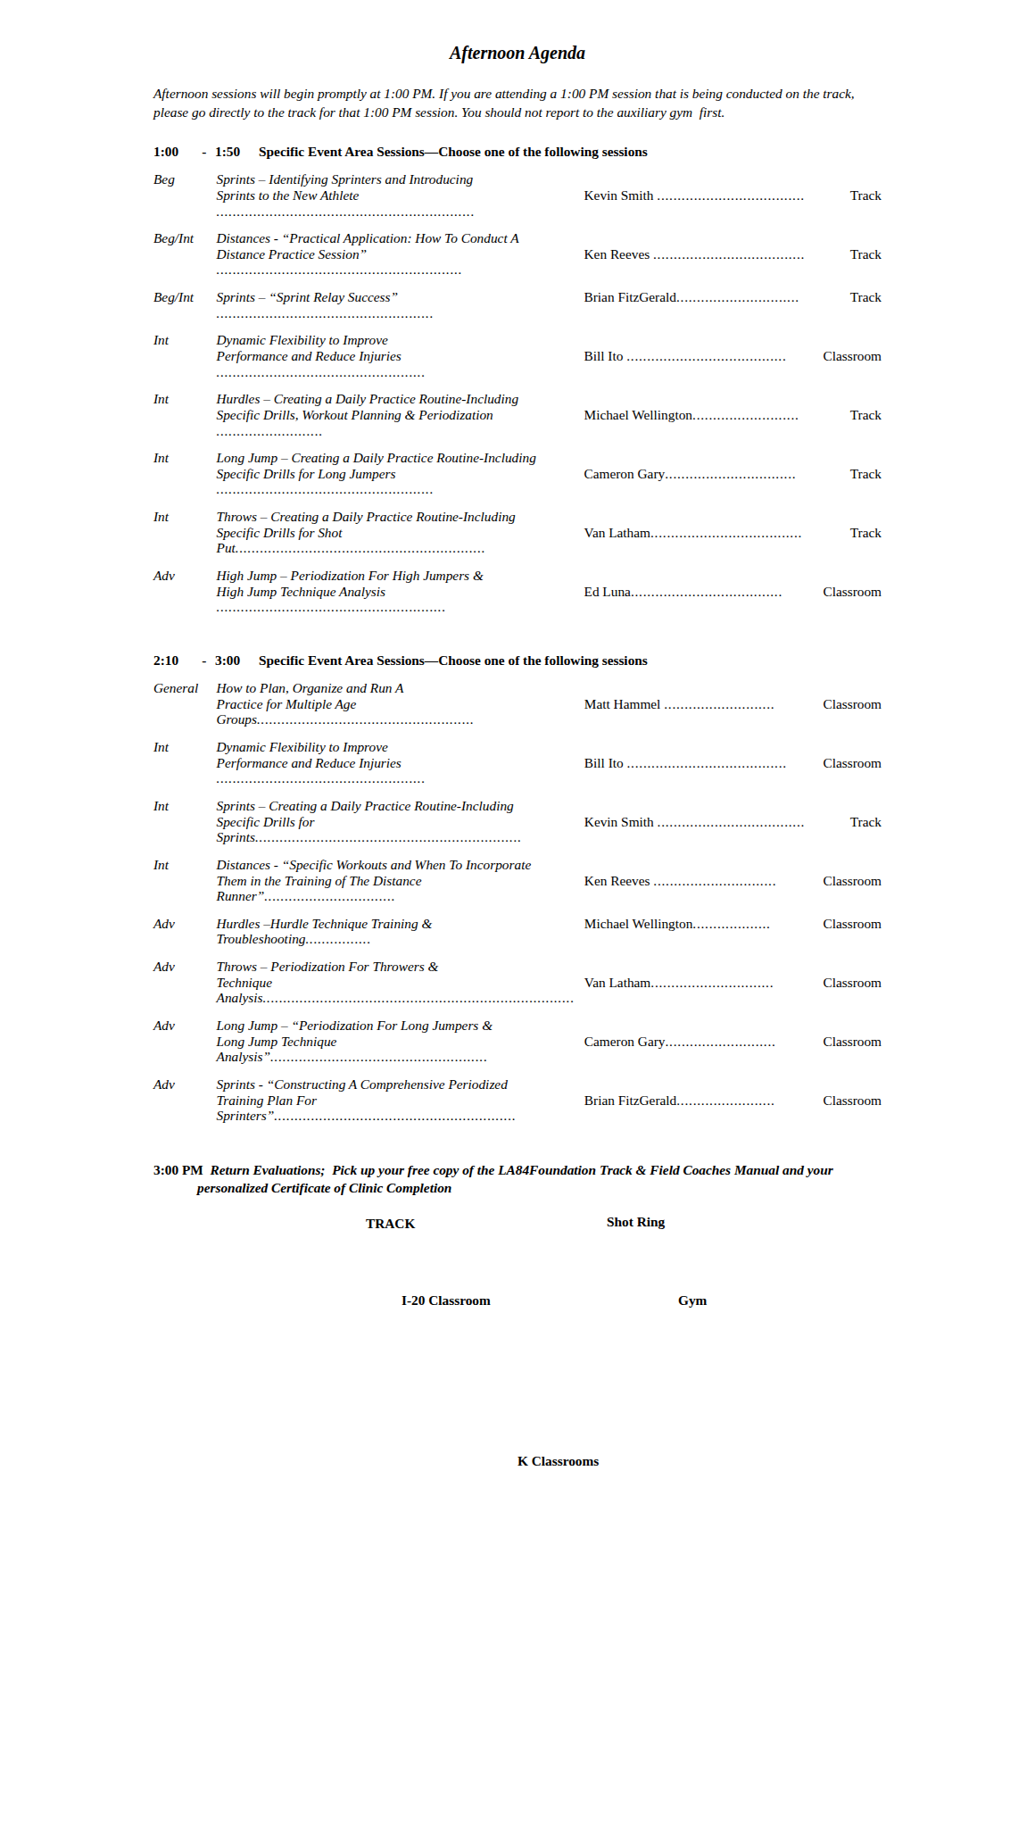Afternoon Agenda
Afternoon sessions will begin promptly at 1:00 PM. If you are attending a 1:00 PM session that is being conducted on the track, please go directly to the track for that 1:00 PM session. You should not report to the auxiliary gym first.
1:00-1:50 Specific Event Area Sessions—Choose one of the following sessions
| Beg | Sprints – Identifying Sprinters and Introducing Sprints to the New Athlete ............................................................... | Kevin Smith .................................... | Track |
| Beg/Int | Distances - “Practical Application: How To Conduct A Distance Practice Session” ............................................................ | Ken Reeves ..................................... | Track |
| Beg/Int | Sprints – “Sprint Relay Success” ..................................................... | Brian FitzGerald .............................. | Track |
| Int | Dynamic Flexibility to Improve Performance and Reduce Injuries ................................................... | Bill Ito ....................................... | Classroom |
| Int | Hurdles – Creating a Daily Practice Routine-Including Specific Drills, Workout Planning & Periodization .......................... | Michael Wellington .......................... | Track |
| Int | Long Jump – Creating a Daily Practice Routine-Including Specific Drills for Long Jumpers ..................................................... | Cameron Gary ................................ | Track |
| Int | Throws – Creating a Daily Practice Routine-Including Specific Drills for Shot Put ............................................................. | Van Latham ..................................... | Track |
| Adv | High Jump – Periodization For High Jumpers & High Jump Technique Analysis ........................................................ | Ed Luna ..................................... | Classroom |
2:10-3:00 Specific Event Area Sessions—Choose one of the following sessions
| General | How to Plan, Organize and Run A Practice for Multiple Age Groups ..................................................... | Matt Hammel ........................... | Classroom |
| Int | Dynamic Flexibility to Improve Performance and Reduce Injuries ................................................... | Bill Ito ....................................... | Classroom |
| Int | Sprints – Creating a Daily Practice Routine-Including Specific Drills for Sprints ................................................................. | Kevin Smith .................................... | Track |
| Int | Distances - “Specific Workouts and When To Incorporate Them in the Training of The Distance Runner” ................................ | Ken Reeves .............................. | Classroom |
| Adv | Hurdles –Hurdle Technique Training & Troubleshooting ................ | Michael Wellington ................... | Classroom |
| Adv | Throws – Periodization For Throwers & Technique Analysis ............................................................................ | Van Latham .............................. | Classroom |
| Adv | Long Jump – “Periodization For Long Jumpers & Long Jump Technique Analysis” ..................................................... | Cameron Gary ........................... | Classroom |
| Adv | Sprints - “Constructing A Comprehensive Periodized Training Plan For Sprinters” ........................................................... | Brian FitzGerald ........................ | Classroom |
3:00 PM Return Evaluations; Pick up your free copy of the LA84Foundation Track & Field Coaches Manual and your personalized Certificate of Clinic Completion
TRACK Shot Ring I-20 Classroom Gym K Classrooms